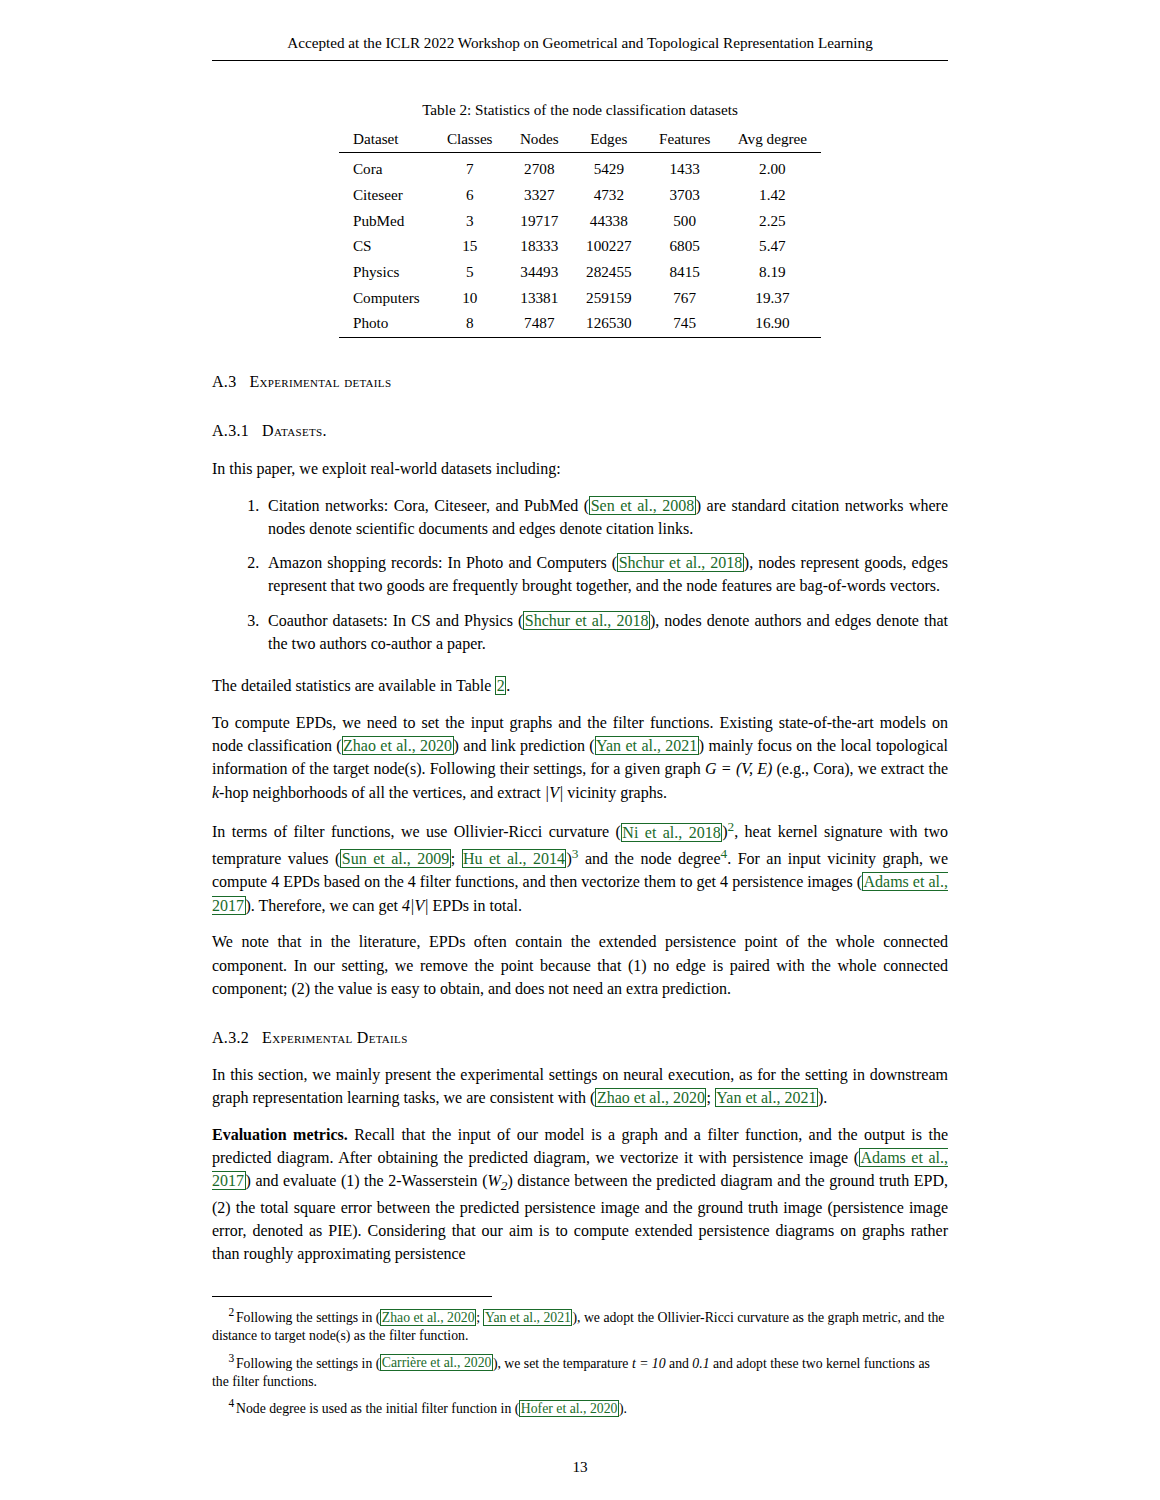Accepted at the ICLR 2022 Workshop on Geometrical and Topological Representation Learning
Table 2: Statistics of the node classification datasets
| Dataset | Classes | Nodes | Edges | Features | Avg degree |
| --- | --- | --- | --- | --- | --- |
| Cora | 7 | 2708 | 5429 | 1433 | 2.00 |
| Citeseer | 6 | 3327 | 4732 | 3703 | 1.42 |
| PubMed | 3 | 19717 | 44338 | 500 | 2.25 |
| CS | 15 | 18333 | 100227 | 6805 | 5.47 |
| Physics | 5 | 34493 | 282455 | 8415 | 8.19 |
| Computers | 10 | 13381 | 259159 | 767 | 19.37 |
| Photo | 8 | 7487 | 126530 | 745 | 16.90 |
A.3 Experimental details
A.3.1 Datasets.
In this paper, we exploit real-world datasets including:
Citation networks: Cora, Citeseer, and PubMed (Sen et al., 2008) are standard citation networks where nodes denote scientific documents and edges denote citation links.
Amazon shopping records: In Photo and Computers (Shchur et al., 2018), nodes represent goods, edges represent that two goods are frequently brought together, and the node features are bag-of-words vectors.
Coauthor datasets: In CS and Physics (Shchur et al., 2018), nodes denote authors and edges denote that the two authors co-author a paper.
The detailed statistics are available in Table 2.
To compute EPDs, we need to set the input graphs and the filter functions. Existing state-of-the-art models on node classification (Zhao et al., 2020) and link prediction (Yan et al., 2021) mainly focus on the local topological information of the target node(s). Following their settings, for a given graph G = (V, E) (e.g., Cora), we extract the k-hop neighborhoods of all the vertices, and extract |V| vicinity graphs.
In terms of filter functions, we use Ollivier-Ricci curvature (Ni et al., 2018)2, heat kernel signature with two temprature values (Sun et al., 2009; Hu et al., 2014)3 and the node degree4. For an input vicinity graph, we compute 4 EPDs based on the 4 filter functions, and then vectorize them to get 4 persistence images (Adams et al., 2017). Therefore, we can get 4|V| EPDs in total.
We note that in the literature, EPDs often contain the extended persistence point of the whole connected component. In our setting, we remove the point because that (1) no edge is paired with the whole connected component; (2) the value is easy to obtain, and does not need an extra prediction.
A.3.2 Experimental Details
In this section, we mainly present the experimental settings on neural execution, as for the setting in downstream graph representation learning tasks, we are consistent with (Zhao et al., 2020; Yan et al., 2021).
Evaluation metrics. Recall that the input of our model is a graph and a filter function, and the output is the predicted diagram. After obtaining the predicted diagram, we vectorize it with persistence image (Adams et al., 2017) and evaluate (1) the 2-Wasserstein (W2) distance between the predicted diagram and the ground truth EPD, (2) the total square error between the predicted persistence image and the ground truth image (persistence image error, denoted as PIE). Considering that our aim is to compute extended persistence diagrams on graphs rather than roughly approximating persistence
2Following the settings in (Zhao et al., 2020; Yan et al., 2021), we adopt the Ollivier-Ricci curvature as the graph metric, and the distance to target node(s) as the filter function.
3Following the settings in (Carrière et al., 2020), we set the temparature t = 10 and 0.1 and adopt these two kernel functions as the filter functions.
4Node degree is used as the initial filter function in (Hofer et al., 2020).
13